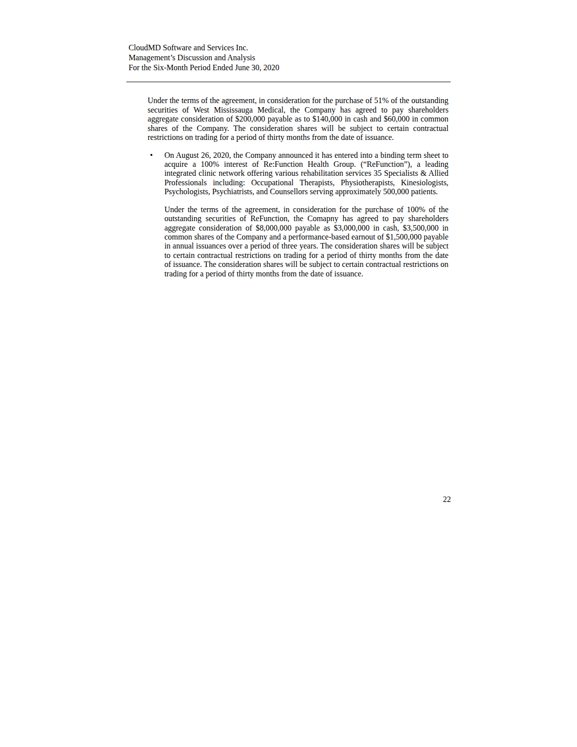CloudMD Software and Services Inc.
Management’s Discussion and Analysis
For the Six-Month Period Ended June 30, 2020
Under the terms of the agreement, in consideration for the purchase of 51% of the outstanding securities of West Mississauga Medical, the Company has agreed to pay shareholders aggregate consideration of $200,000 payable as to $140,000 in cash and $60,000 in common shares of the Company. The consideration shares will be subject to certain contractual restrictions on trading for a period of thirty months from the date of issuance.
On August 26, 2020, the Company announced it has entered into a binding term sheet to acquire a 100% interest of Re:Function Health Group. (“ReFunction”), a leading integrated clinic network offering various rehabilitation services 35 Specialists & Allied Professionals including: Occupational Therapists, Physiotherapists, Kinesiologists, Psychologists, Psychiatrists, and Counsellors serving approximately 500,000 patients.
Under the terms of the agreement, in consideration for the purchase of 100% of the outstanding securities of ReFunction, the Comapny has agreed to pay shareholders aggregate consideration of $8,000,000 payable as $3,000,000 in cash, $3,500,000 in common shares of the Company and a performance-based earnout of $1,500,000 payable in annual issuances over a period of three years. The consideration shares will be subject to certain contractual restrictions on trading for a period of thirty months from the date of issuance. The consideration shares will be subject to certain contractual restrictions on trading for a period of thirty months from the date of issuance.
22